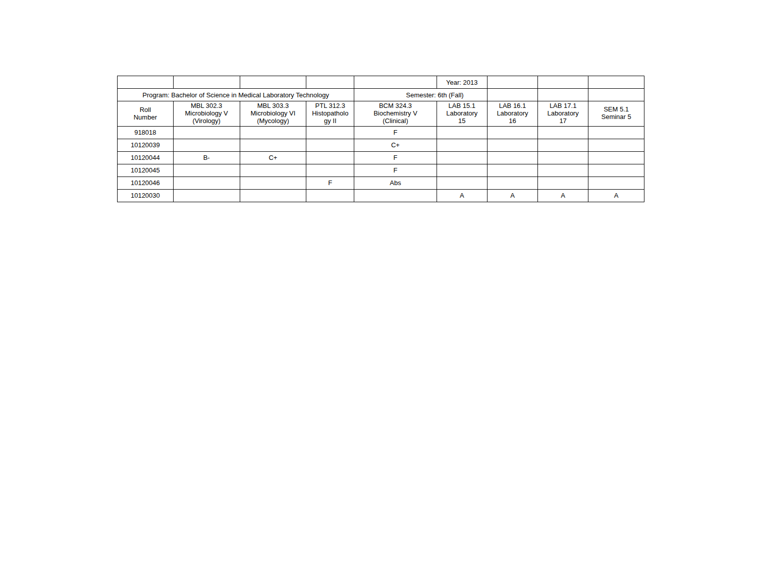| | | | | | Year: 2013 | | | |
| Program: Bachelor of Science in Medical Laboratory Technology | Semester: 6th (Fall) | | | |
| Roll Number | MBL 302.3 Microbiology V (Virology) | MBL 303.3 Microbiology VI (Mycology) | PTL 312.3 Histopatholo gy II | BCM 324.3 Biochemistry V (Clinical) | LAB 15.1 Laboratory 15 | LAB 16.1 Laboratory 16 | LAB 17.1 Laboratory 17 | SEM 5.1 Seminar 5 |
| 918018 | | | | F | | | | |
| 10120039 | | | | C+ | | | | |
| 10120044 | B- | C+ | | F | | | | |
| 10120045 | | | | F | | | | |
| 10120046 | | | F | Abs | | | | |
| 10120030 | | | | | A | A | A | A |